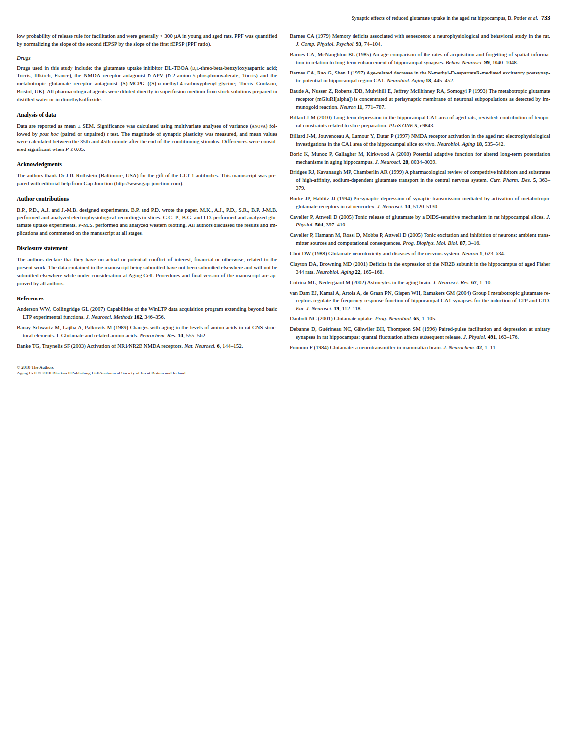Synaptic effects of reduced glutamate uptake in the aged rat hippocampus, B. Potier et al. 733
low probability of release rule for facilitation and were generally < 300 µA in young and aged rats. PPF was quantified by normalizing the slope of the second fEPSP by the slope of the first fEPSP (PPF ratio).
Drugs
Drugs used in this study include: the glutamate uptake inhibitor DL-TBOA (d,l-threo-beta-benzyloxyaspartic acid; Tocris, Illkirch, France), the NMDA receptor antagonist d-APV (d-2-amino-5-phosphonovalerate; Tocris) and the metabotropic glutamate receptor antagonist (S)-MCPG ((S)-α-methyl-4-carboxyphenyl-glycine; Tocris Cookson, Bristol, UK). All pharmacological agents were diluted directly in superfusion medium from stock solutions prepared in distilled water or in dimethylsulfoxide.
Analysis of data
Data are reported as mean ± SEM. Significance was calculated using multivariate analyses of variance (anova) followed by post hoc (paired or unpaired) t test. The magnitude of synaptic plasticity was measured, and mean values were calculated between the 35th and 45th minute after the end of the conditioning stimulus. Differences were considered significant when P ≤ 0.05.
Acknowledgments
The authors thank Dr J.D. Rothstein (Baltimore, USA) for the gift of the GLT-1 antibodies. This manuscript was prepared with editorial help from Gap Junction (http://www.gap-junction.com).
Author contributions
B.P., P.D., A.J. and J.-M.B. designed experiments. B.P. and P.D. wrote the paper. M.K., A.J., P.D., S.R., B.P. J-M.B. performed and analyzed electrophysiological recordings in slices. G.C.-P., B.G. and I.D. performed and analyzed glutamate uptake experiments. P-M.S. performed and analyzed western blotting. All authors discussed the results and implications and commented on the manuscript at all stages.
Disclosure statement
The authors declare that they have no actual or potential conflict of interest, financial or otherwise, related to the present work. The data contained in the manuscript being submitted have not been submitted elsewhere and will not be submitted elsewhere while under consideration at Aging Cell. Procedures and final version of the manuscript are approved by all authors.
References
Anderson WW, Collingridge GL (2007) Capabilities of the WinLTP data acquisition program extending beyond basic LTP experimental functions. J. Neurosci. Methods 162, 346–356.
Banay-Schwartz M, Lajtha A, Palkovits M (1989) Changes with aging in the levels of amino acids in rat CNS structural elements. I. Glutamate and related amino acids. Neurochem. Res. 14, 555–562.
Banke TG, Traynelis SF (2003) Activation of NR1∕NR2B NMDA receptors. Nat. Neurosci. 6, 144–152.
Barnes CA (1979) Memory deficits associated with senescence: a neurophysiological and behavioral study in the rat. J. Comp. Physiol. Psychol. 93, 74–104.
Barnes CA, McNaughton BL (1985) An age comparison of the rates of acquisition and forgetting of spatial information in relation to long-term enhancement of hippocampal synapses. Behav. Neurosci. 99, 1040–1048.
Barnes CA, Rao G, Shen J (1997) Age-related decrease in the N-methyl-D-aspartateR-mediated excitatory postsynaptic potential in hippocampal region CA1. Neurobiol. Aging 18, 445–452.
Baude A, Nusser Z, Roberts JDB, Mulvihill E, Jeffrey Mcllhinney RA, Somogyi P (1993) The metabotropic glutamate receptor (mGluRI[alpha]) is concentrated at perisynaptic membrane of neuronal subpopulations as detected by immunogold reaction. Neuron 11, 771–787.
Billard J-M (2010) Long-term depression in the hippocampal CA1 area of aged rats, revisited: contribution of temporal constraints related to slice preparation. PLoS ONE 5, e9843.
Billard J-M, Jouvenceau A, Lamour Y, Dutar P (1997) NMDA receptor activation in the aged rat: electrophysiological investigations in the CA1 area of the hippocampal slice ex vivo. Neurobiol. Aging 18, 535–542.
Boric K, Munoz P, Gallagher M, Kirkwood A (2008) Potential adaptive function for altered long-term potentiation mechanisms in aging hippocampus. J. Neurosci. 28, 8034–8039.
Bridges RJ, Kavanaugh MP, Chamberlin AR (1999) A pharmacological review of competitive inhibitors and substrates of high-affinity, sodium-dependent glutamate transport in the central nervous system. Curr. Pharm. Des. 5, 363–379.
Burke JP, Hablitz JJ (1994) Presynaptic depression of synaptic transmission mediated by activation of metabotropic glutamate receptors in rat neocortex. J. Neurosci. 14, 5120–5130.
Cavelier P, Attwell D (2005) Tonic release of glutamate by a DIDS-sensitive mechanism in rat hippocampal slices. J. Physiol. 564, 397–410.
Cavelier P, Hamann M, Rossi D, Mobbs P, Attwell D (2005) Tonic excitation and inhibition of neurons: ambient transmitter sources and computational consequences. Prog. Biophys. Mol. Biol. 87, 3–16.
Choi DW (1988) Glutamate neurotoxicity and diseases of the nervous system. Neuron 1, 623–634.
Clayton DA, Browning MD (2001) Deficits in the expression of the NR2B subunit in the hippocampus of aged Fisher 344 rats. Neurobiol. Aging 22, 165–168.
Cotrina ML, Nedergaard M (2002) Astrocytes in the aging brain. J. Neurosci. Res. 67, 1–10.
van Dam EJ, Kamal A, Artola A, de Graan PN, Gispen WH, Ramakers GM (2004) Group I metabotropic glutamate receptors regulate the frequency-response function of hippocampal CA1 synapses for the induction of LTP and LTD. Eur. J. Neurosci. 19, 112–118.
Danbolt NC (2001) Glutamate uptake. Prog. Neurobiol. 65, 1–105.
Debanne D, Guérineau NC, Gähwiler BH, Thompson SM (1996) Paired-pulse facilitation and depression at unitary synapses in rat hippocampus: quantal fluctuation affects subsequent release. J. Physiol. 491, 163–176.
Fonnum F (1984) Glutamate: a neurotransmitter in mammalian brain. J. Neurochem. 42, 1–11.
© 2010 The Authors
Aging Cell © 2010 Blackwell Publishing Ltd/Anatomical Society of Great Britain and Ireland